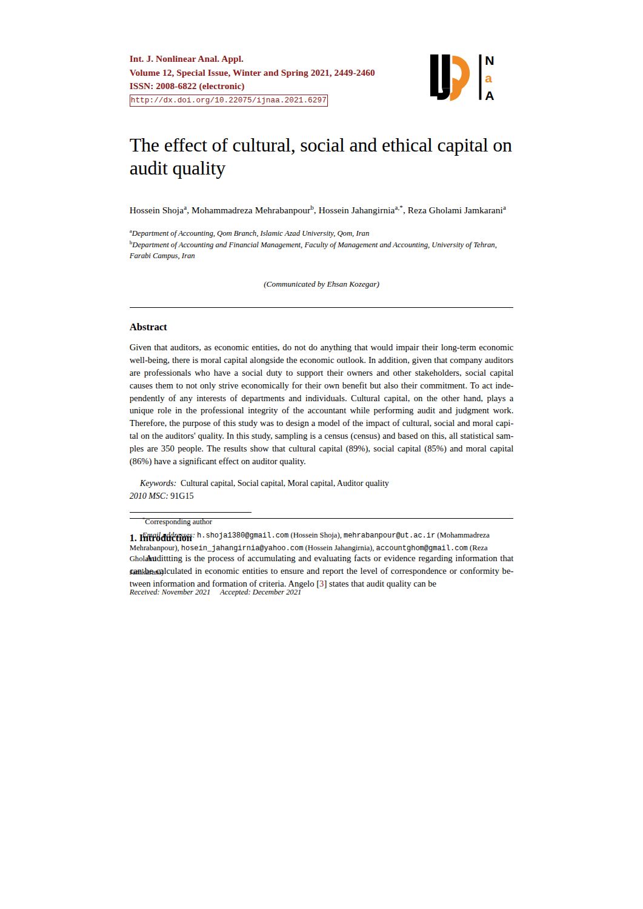Int. J. Nonlinear Anal. Appl.
Volume 12, Special Issue, Winter and Spring 2021, 2449-2460
ISSN: 2008-6822 (electronic)
http://dx.doi.org/10.22075/ijnaa.2021.6297
N a A
The effect of cultural, social and ethical capital on audit quality
Hossein Shojaa, Mohammadreza Mehrabanpourb, Hossein Jahangirniaa,*, Reza Gholami Jamkarania
aDepartment of Accounting, Qom Branch, Islamic Azad University, Qom, Iran
bDepartment of Accounting and Financial Management, Faculty of Management and Accounting, University of Tehran, Farabi Campus, Iran
(Communicated by Ehsan Kozegar)
Abstract
Given that auditors, as economic entities, do not do anything that would impair their long-term economic well-being, there is moral capital alongside the economic outlook. In addition, given that company auditors are professionals who have a social duty to support their owners and other stakeholders, social capital causes them to not only strive economically for their own benefit but also their commitment. To act independently of any interests of departments and individuals. Cultural capital, on the other hand, plays a unique role in the professional integrity of the accountant while performing audit and judgment work. Therefore, the purpose of this study was to design a model of the impact of cultural, social and moral capital on the auditors' quality. In this study, sampling is a census (census) and based on this, all statistical samples are 350 people. The results show that cultural capital (89%), social capital (85%) and moral capital (86%) have a significant effect on auditor quality.
Keywords: Cultural capital, Social capital, Moral capital, Auditor quality
2010 MSC: 91G15
1. Introduction
Audittting is the process of accumulating and evaluating facts or evidence regarding information that can be calculated in economic entities to ensure and report the level of correspondence or conformity between information and formation of criteria. Angelo [3] states that audit quality can be
*Corresponding author
Email addresses: h.shoja1380@gmail.com (Hossein Shoja), mehrabanpour@ut.ac.ir (Mohammadreza
Mehrabanpour), hosein_jahangirnia@yahoo.com (Hossein Jahangirnia), accountghom@gmail.com (Reza Gholami
Jamkarani)
Received: November 2021 Accepted: December 2021